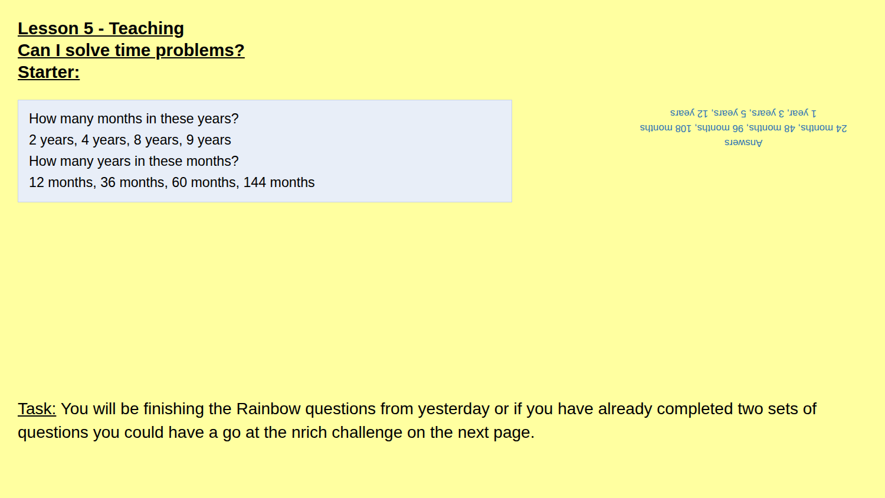Lesson 5 - Teaching
Can I solve time problems?
Starter:
How many months in these years?
2 years, 4 years, 8 years, 9 years
How many years in these months?
12 months, 36 months, 60 months, 144 months
Answers
24 months, 48 months, 96 months, 108 months
1 year, 3 years, 5 years, 12 years
Task: You will be finishing the Rainbow questions from yesterday or if you have already completed two sets of questions you could have a go at the nrich challenge on the next page.